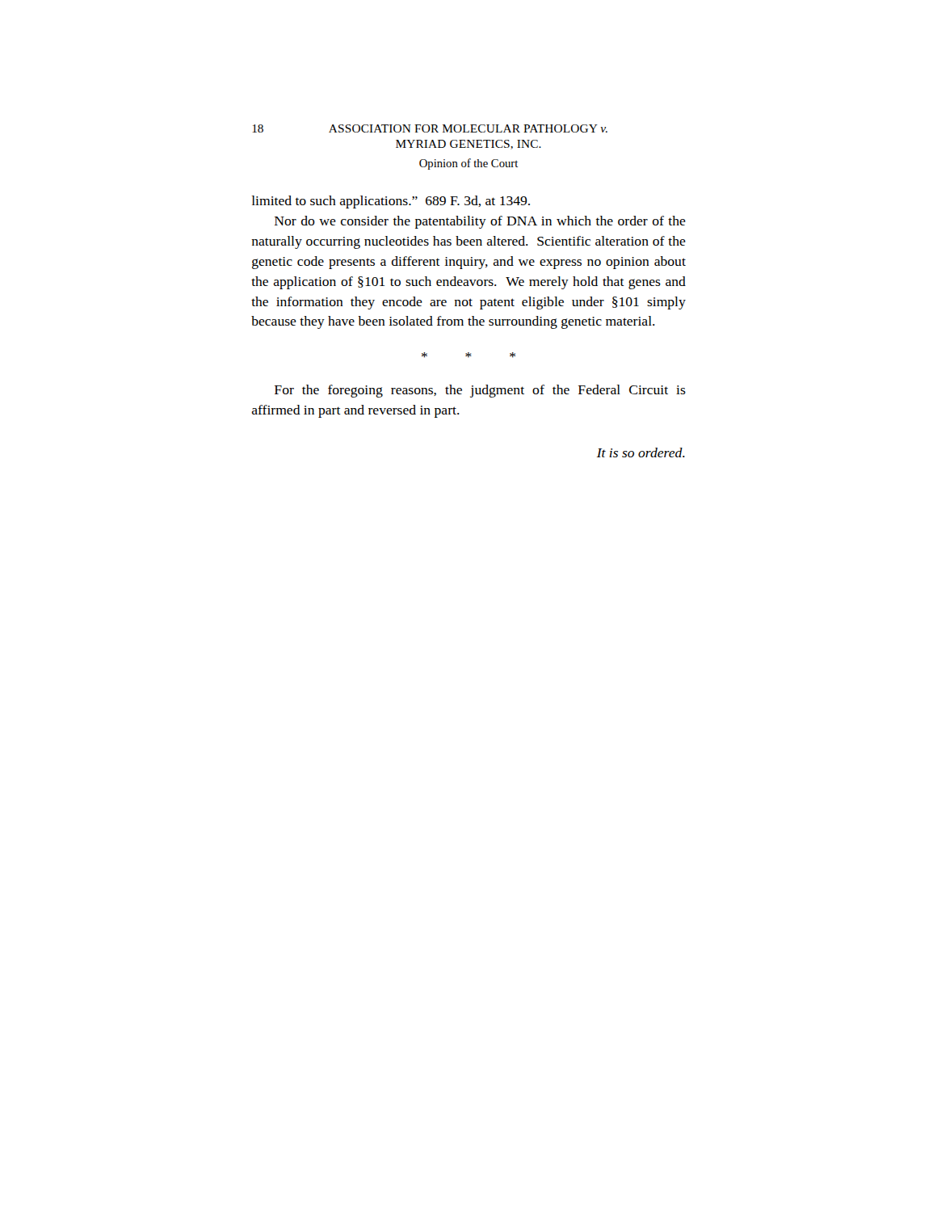18
Association for Molecular Pathology v.
Myriad Genetics, Inc.
Opinion of the Court
limited to such applications.” 689 F. 3d, at 1349.
Nor do we consider the patentability of DNA in which the order of the naturally occurring nucleotides has been altered. Scientific alteration of the genetic code presents a different inquiry, and we express no opinion about the application of §101 to such endeavors. We merely hold that genes and the information they encode are not patent eligible under §101 simply because they have been isolated from the surrounding genetic material.
***
For the foregoing reasons, the judgment of the Federal Circuit is affirmed in part and reversed in part.
It is so ordered.